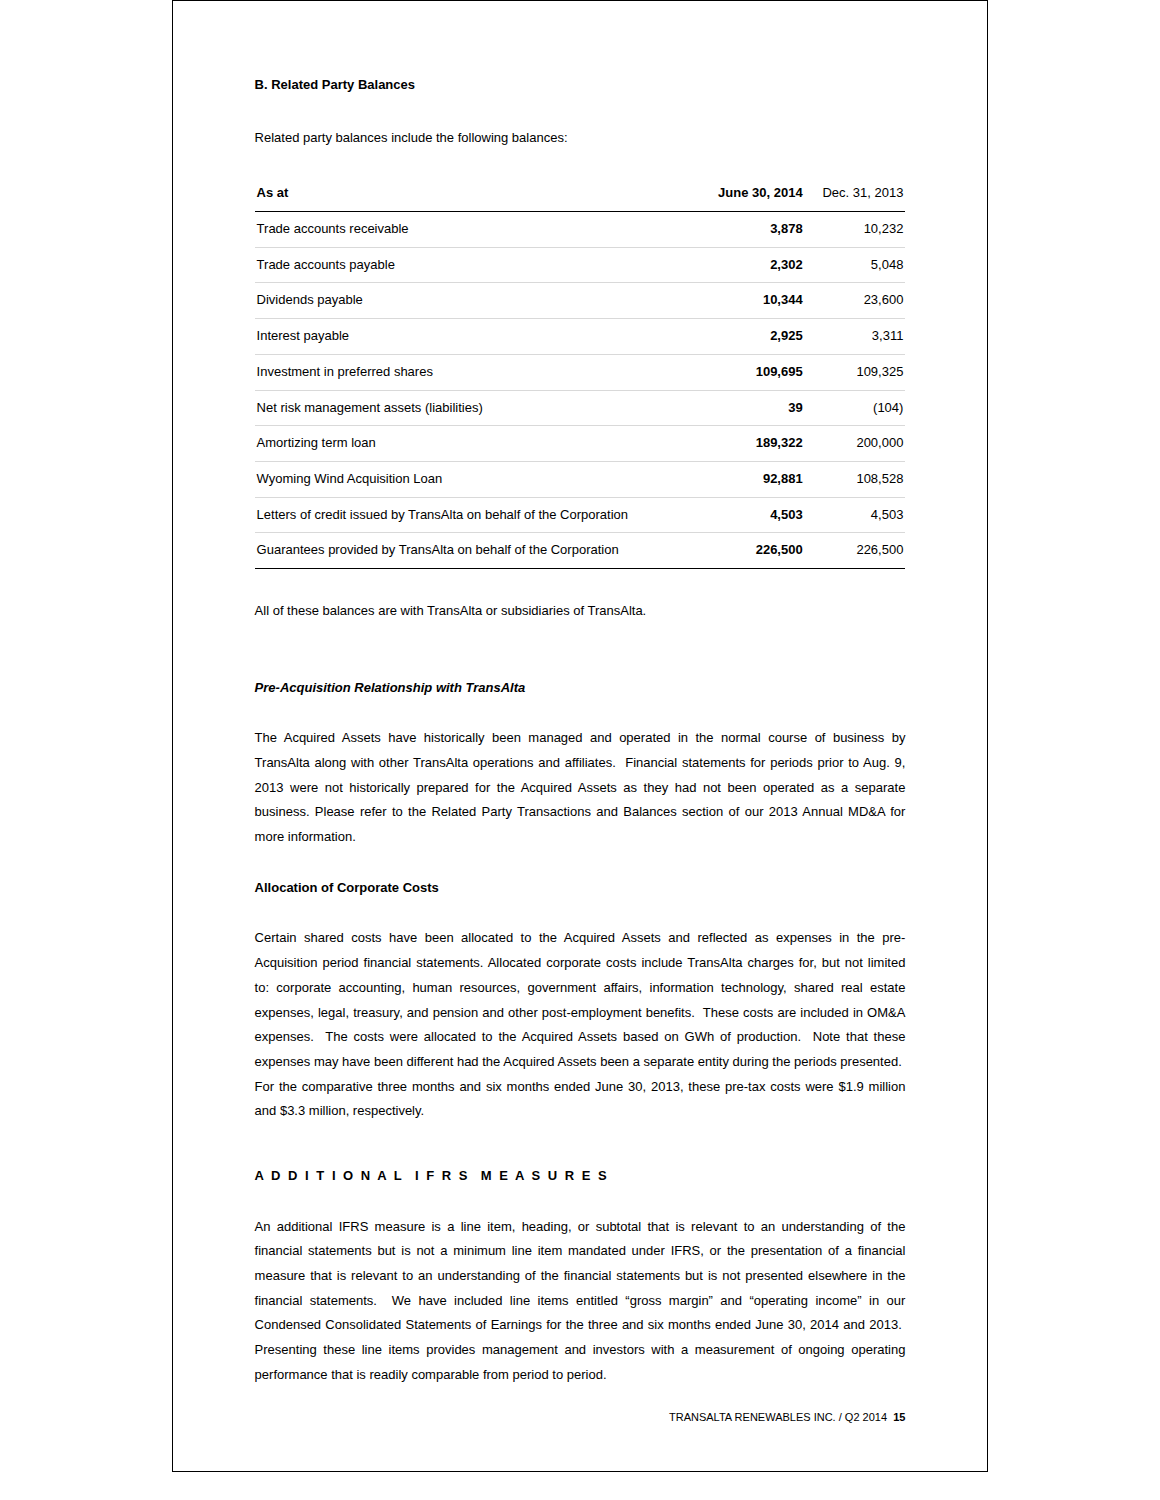B. Related Party Balances
Related party balances include the following balances:
| As at | June 30, 2014 | Dec. 31, 2013 |
| --- | --- | --- |
| Trade accounts receivable | 3,878 | 10,232 |
| Trade accounts payable | 2,302 | 5,048 |
| Dividends payable | 10,344 | 23,600 |
| Interest payable | 2,925 | 3,311 |
| Investment in preferred shares | 109,695 | 109,325 |
| Net risk management assets (liabilities) | 39 | (104) |
| Amortizing term loan | 189,322 | 200,000 |
| Wyoming Wind Acquisition Loan | 92,881 | 108,528 |
| Letters of credit issued by TransAlta on behalf of the Corporation | 4,503 | 4,503 |
| Guarantees provided by TransAlta on behalf of the Corporation | 226,500 | 226,500 |
All of these balances are with TransAlta or subsidiaries of TransAlta.
Pre-Acquisition Relationship with TransAlta
The Acquired Assets have historically been managed and operated in the normal course of business by TransAlta along with other TransAlta operations and affiliates. Financial statements for periods prior to Aug. 9, 2013 were not historically prepared for the Acquired Assets as they had not been operated as a separate business. Please refer to the Related Party Transactions and Balances section of our 2013 Annual MD&A for more information.
Allocation of Corporate Costs
Certain shared costs have been allocated to the Acquired Assets and reflected as expenses in the pre-Acquisition period financial statements. Allocated corporate costs include TransAlta charges for, but not limited to: corporate accounting, human resources, government affairs, information technology, shared real estate expenses, legal, treasury, and pension and other post-employment benefits. These costs are included in OM&A expenses. The costs were allocated to the Acquired Assets based on GWh of production. Note that these expenses may have been different had the Acquired Assets been a separate entity during the periods presented. For the comparative three months and six months ended June 30, 2013, these pre-tax costs were $1.9 million and $3.3 million, respectively.
A D D I T I O N A L I F R S M E A S U R E S
An additional IFRS measure is a line item, heading, or subtotal that is relevant to an understanding of the financial statements but is not a minimum line item mandated under IFRS, or the presentation of a financial measure that is relevant to an understanding of the financial statements but is not presented elsewhere in the financial statements. We have included line items entitled “gross margin” and “operating income” in our Condensed Consolidated Statements of Earnings for the three and six months ended June 30, 2014 and 2013. Presenting these line items provides management and investors with a measurement of ongoing operating performance that is readily comparable from period to period.
TRANSALTA RENEWABLES INC. / Q2 2014 15